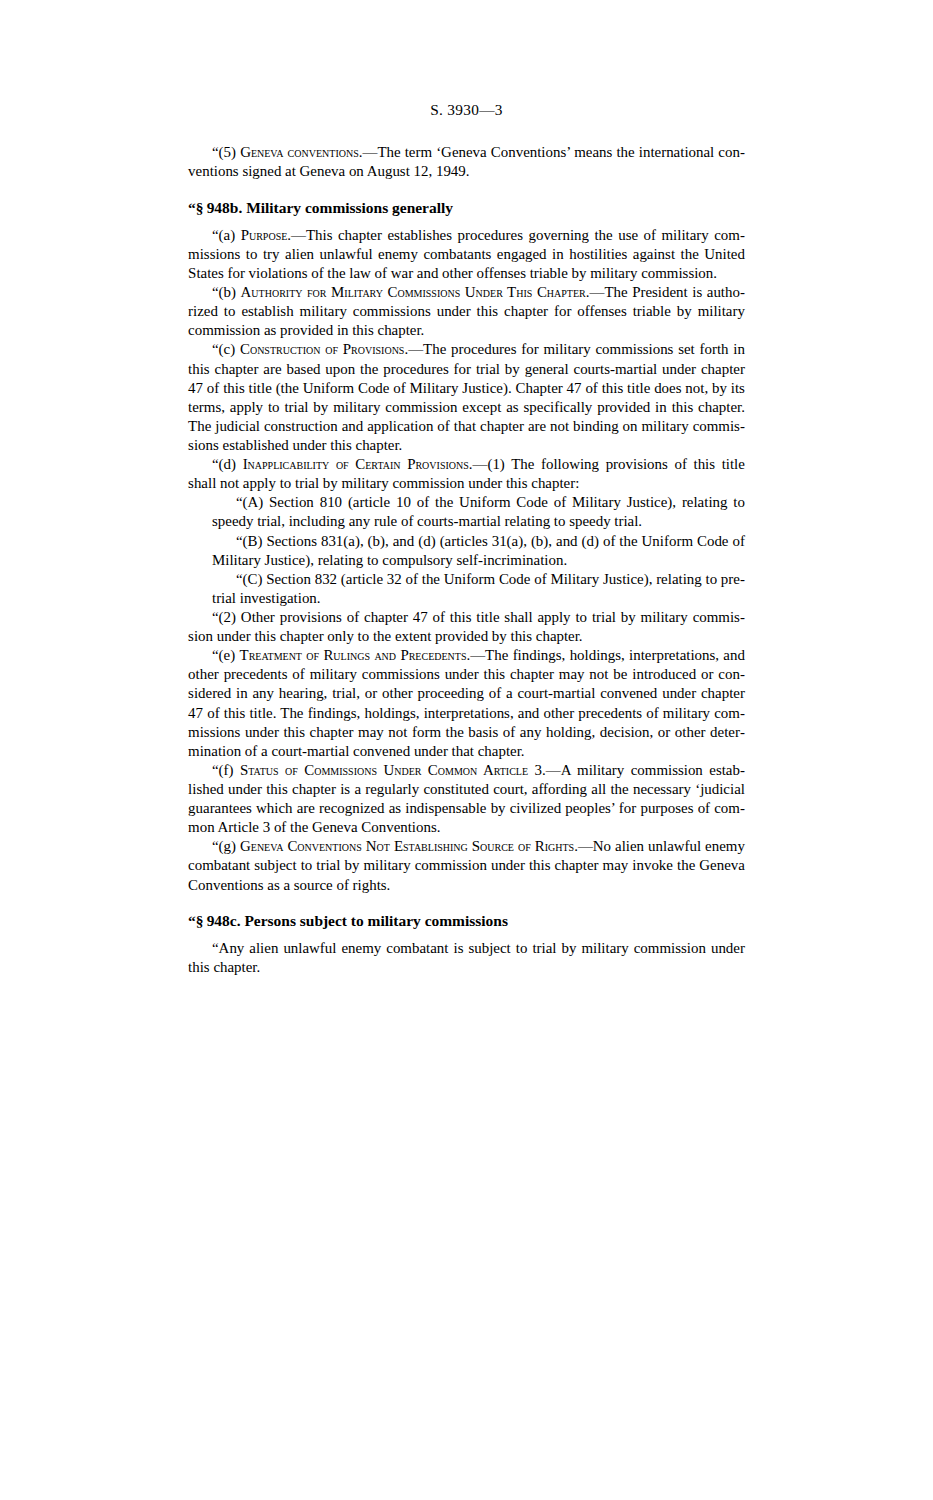S. 3930—3
“(5) Geneva conventions.—The term ‘Geneva Conventions’ means the international conventions signed at Geneva on August 12, 1949.
“§ 948b. Military commissions generally
“(a) Purpose.—This chapter establishes procedures governing the use of military commissions to try alien unlawful enemy combatants engaged in hostilities against the United States for violations of the law of war and other offenses triable by military commission.
“(b) Authority for Military Commissions Under This Chapter.—The President is authorized to establish military commissions under this chapter for offenses triable by military commission as provided in this chapter.
“(c) Construction of Provisions.—The procedures for military commissions set forth in this chapter are based upon the procedures for trial by general courts-martial under chapter 47 of this title (the Uniform Code of Military Justice). Chapter 47 of this title does not, by its terms, apply to trial by military commission except as specifically provided in this chapter. The judicial construction and application of that chapter are not binding on military commissions established under this chapter.
“(d) Inapplicability of Certain Provisions.—(1) The following provisions of this title shall not apply to trial by military commission under this chapter:
“(A) Section 810 (article 10 of the Uniform Code of Military Justice), relating to speedy trial, including any rule of courts-martial relating to speedy trial.
“(B) Sections 831(a), (b), and (d) (articles 31(a), (b), and (d) of the Uniform Code of Military Justice), relating to compulsory self-incrimination.
“(C) Section 832 (article 32 of the Uniform Code of Military Justice), relating to pretrial investigation.
“(2) Other provisions of chapter 47 of this title shall apply to trial by military commission under this chapter only to the extent provided by this chapter.
“(e) Treatment of Rulings and Precedents.—The findings, holdings, interpretations, and other precedents of military commissions under this chapter may not be introduced or considered in any hearing, trial, or other proceeding of a court-martial convened under chapter 47 of this title. The findings, holdings, interpretations, and other precedents of military commissions under this chapter may not form the basis of any holding, decision, or other determination of a court-martial convened under that chapter.
“(f) Status of Commissions Under Common Article 3.—A military commission established under this chapter is a regularly constituted court, affording all the necessary ‘judicial guarantees which are recognized as indispensable by civilized peoples’ for purposes of common Article 3 of the Geneva Conventions.
“(g) Geneva Conventions Not Establishing Source of Rights.—No alien unlawful enemy combatant subject to trial by military commission under this chapter may invoke the Geneva Conventions as a source of rights.
“§ 948c. Persons subject to military commissions
“Any alien unlawful enemy combatant is subject to trial by military commission under this chapter.